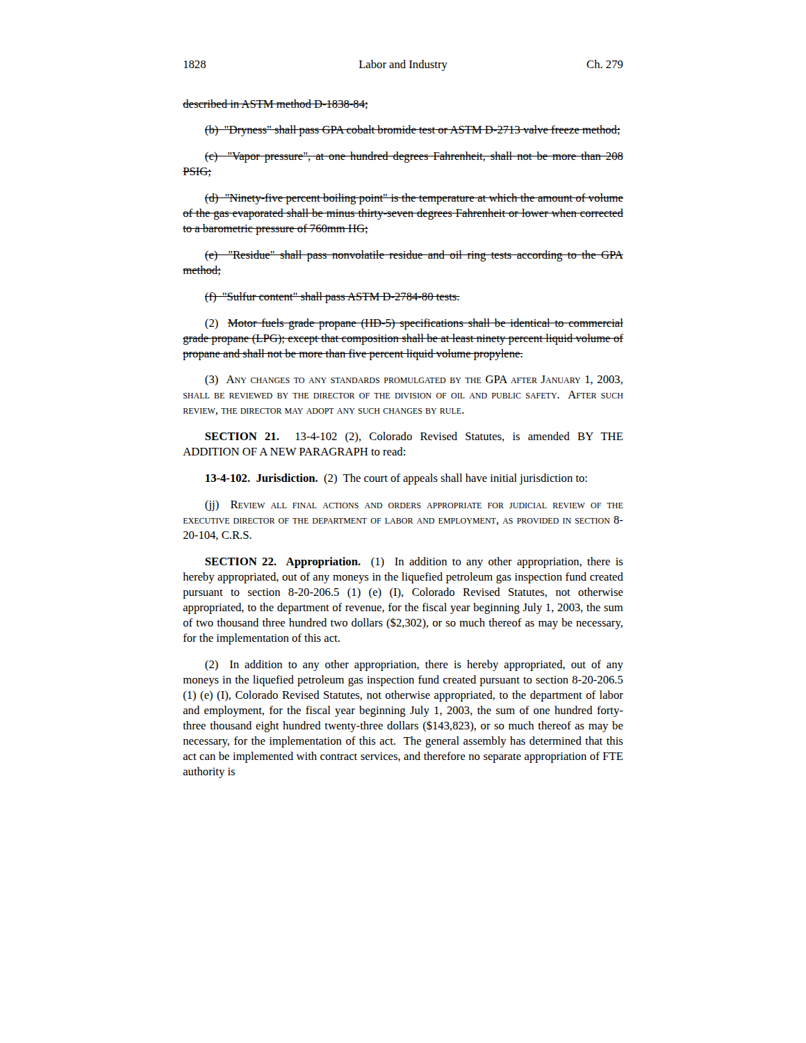1828
Labor and Industry
Ch. 279
described in ASTM method D-1838-84;
(b) "Dryness" shall pass GPA cobalt bromide test or ASTM D-2713 valve freeze method;
(c) "Vapor pressure", at one hundred degrees Fahrenheit, shall not be more than 208 PSIG;
(d) "Ninety-five percent boiling point" is the temperature at which the amount of volume of the gas evaporated shall be minus thirty-seven degrees Fahrenheit or lower when corrected to a barometric pressure of 760mm HG;
(e) "Residue" shall pass nonvolatile residue and oil ring tests according to the GPA method;
(f) "Sulfur content" shall pass ASTM D-2784-80 tests.
(2) Motor fuels grade propane (HD-5) specifications shall be identical to commercial grade propane (LPG); except that composition shall be at least ninety percent liquid volume of propane and shall not be more than five percent liquid volume propylene.
(3) Any changes to any standards promulgated by the GPA after January 1, 2003, shall be reviewed by the director of the division of oil and public safety. After such review, the director may adopt any such changes by rule.
SECTION 21. 13-4-102 (2), Colorado Revised Statutes, is amended BY THE ADDITION OF A NEW PARAGRAPH to read:
13-4-102. Jurisdiction. (2) The court of appeals shall have initial jurisdiction to:
(jj) Review all final actions and orders appropriate for judicial review of the executive director of the department of labor and employment, as provided in section 8-20-104, C.R.S.
SECTION 22. Appropriation. (1) In addition to any other appropriation, there is hereby appropriated, out of any moneys in the liquefied petroleum gas inspection fund created pursuant to section 8-20-206.5 (1) (e) (I), Colorado Revised Statutes, not otherwise appropriated, to the department of revenue, for the fiscal year beginning July 1, 2003, the sum of two thousand three hundred two dollars ($2,302), or so much thereof as may be necessary, for the implementation of this act.
(2) In addition to any other appropriation, there is hereby appropriated, out of any moneys in the liquefied petroleum gas inspection fund created pursuant to section 8-20-206.5 (1) (e) (I), Colorado Revised Statutes, not otherwise appropriated, to the department of labor and employment, for the fiscal year beginning July 1, 2003, the sum of one hundred forty-three thousand eight hundred twenty-three dollars ($143,823), or so much thereof as may be necessary, for the implementation of this act. The general assembly has determined that this act can be implemented with contract services, and therefore no separate appropriation of FTE authority is